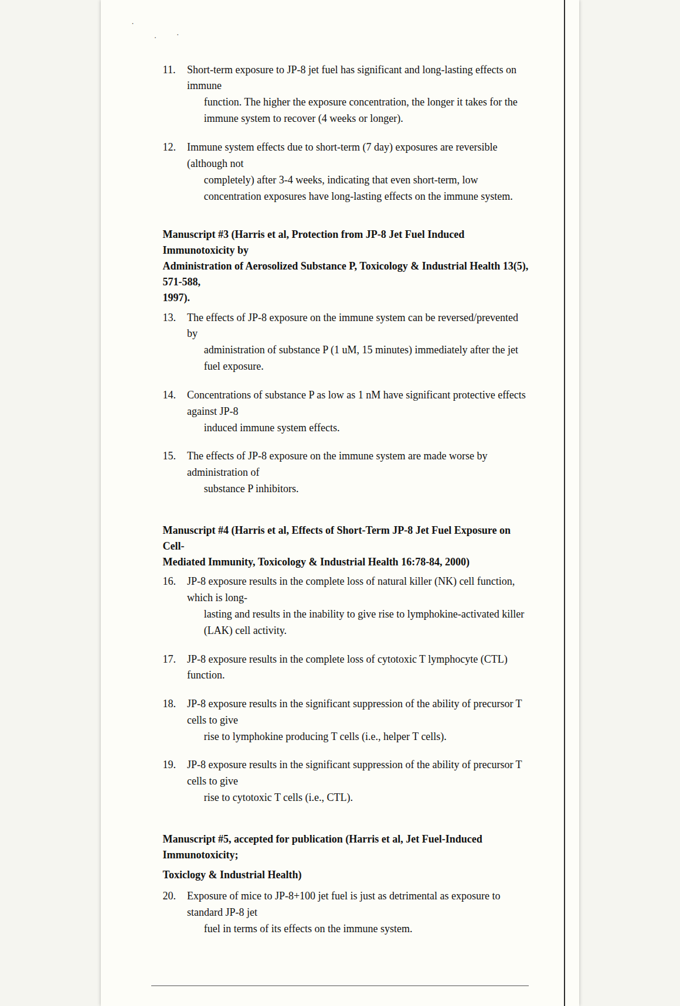.
.
.
11. Short-term exposure to JP-8 jet fuel has significant and long-lasting effects on immune function. The higher the exposure concentration, the longer it takes for the immune system to recover (4 weeks or longer).
12. Immune system effects due to short-term (7 day) exposures are reversible (although not completely) after 3-4 weeks, indicating that even short-term, low concentration exposures have long-lasting effects on the immune system.
Manuscript #3 (Harris et al, Protection from JP-8 Jet Fuel Induced Immunotoxicity by Administration of Aerosolized Substance P, Toxicology & Industrial Health 13(5), 571-588, 1997).
13. The effects of JP-8 exposure on the immune system can be reversed/prevented by administration of substance P (1 uM, 15 minutes) immediately after the jet fuel exposure.
14. Concentrations of substance P as low as 1 nM have significant protective effects against JP-8 induced immune system effects.
15. The effects of JP-8 exposure on the immune system are made worse by administration of substance P inhibitors.
Manuscript #4 (Harris et al, Effects of Short-Term JP-8 Jet Fuel Exposure on Cell- Mediated Immunity, Toxicology & Industrial Health 16:78-84, 2000)
16. JP-8 exposure results in the complete loss of natural killer (NK) cell function, which is long- lasting and results in the inability to give rise to lymphokine-activated killer (LAK) cell activity.
17. JP-8 exposure results in the complete loss of cytotoxic T lymphocyte (CTL) function.
18. JP-8 exposure results in the significant suppression of the ability of precursor T cells to give rise to lymphokine producing T cells (i.e., helper T cells).
19. JP-8 exposure results in the significant suppression of the ability of precursor T cells to give rise to cytotoxic T cells (i.e., CTL).
Manuscript #5, accepted for publication (Harris et al, Jet Fuel-Induced Immunotoxicity;
Toxiclogy & Industrial Health)
20. Exposure of mice to JP-8+100 jet fuel is just as detrimental as exposure to standard JP-8 jet fuel in terms of its effects on the immune system.